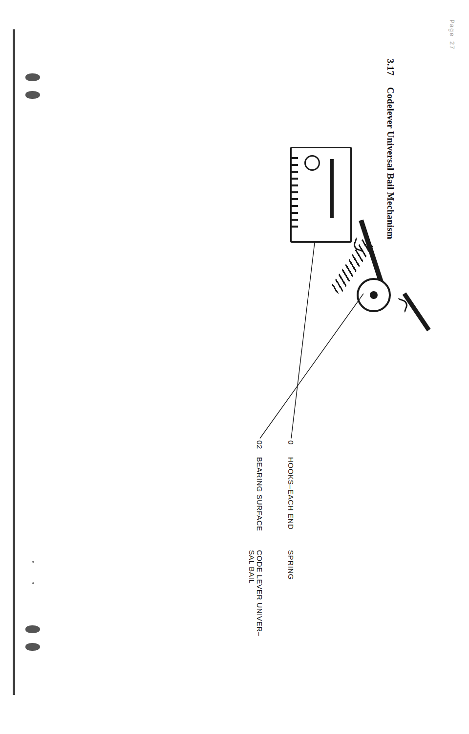Page 27
3.17 Codelever Universal Bail Mechanism
0 HOOKS–EACH ENDSPRING
02 BEARING SURFACECODE LEVER UNIVER– SAL BAIL